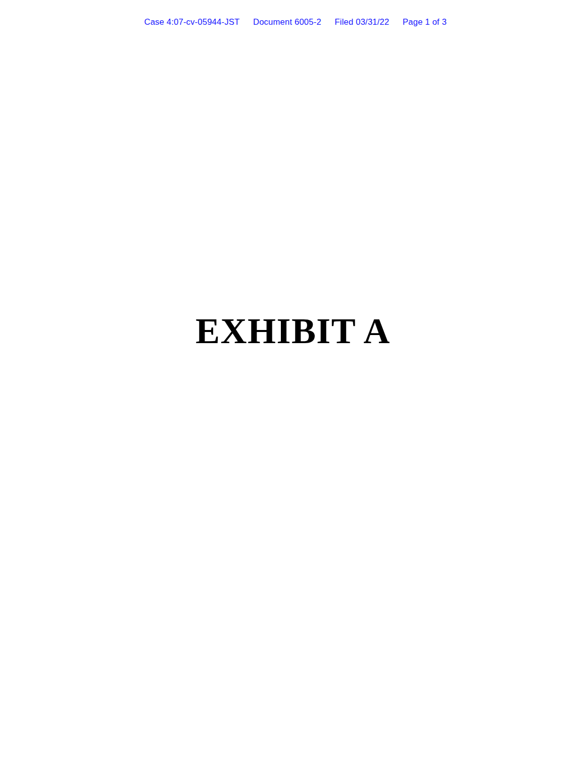Case 4:07-cv-05944-JST Document 6005-2 Filed 03/31/22 Page 1 of 3
EXHIBIT A